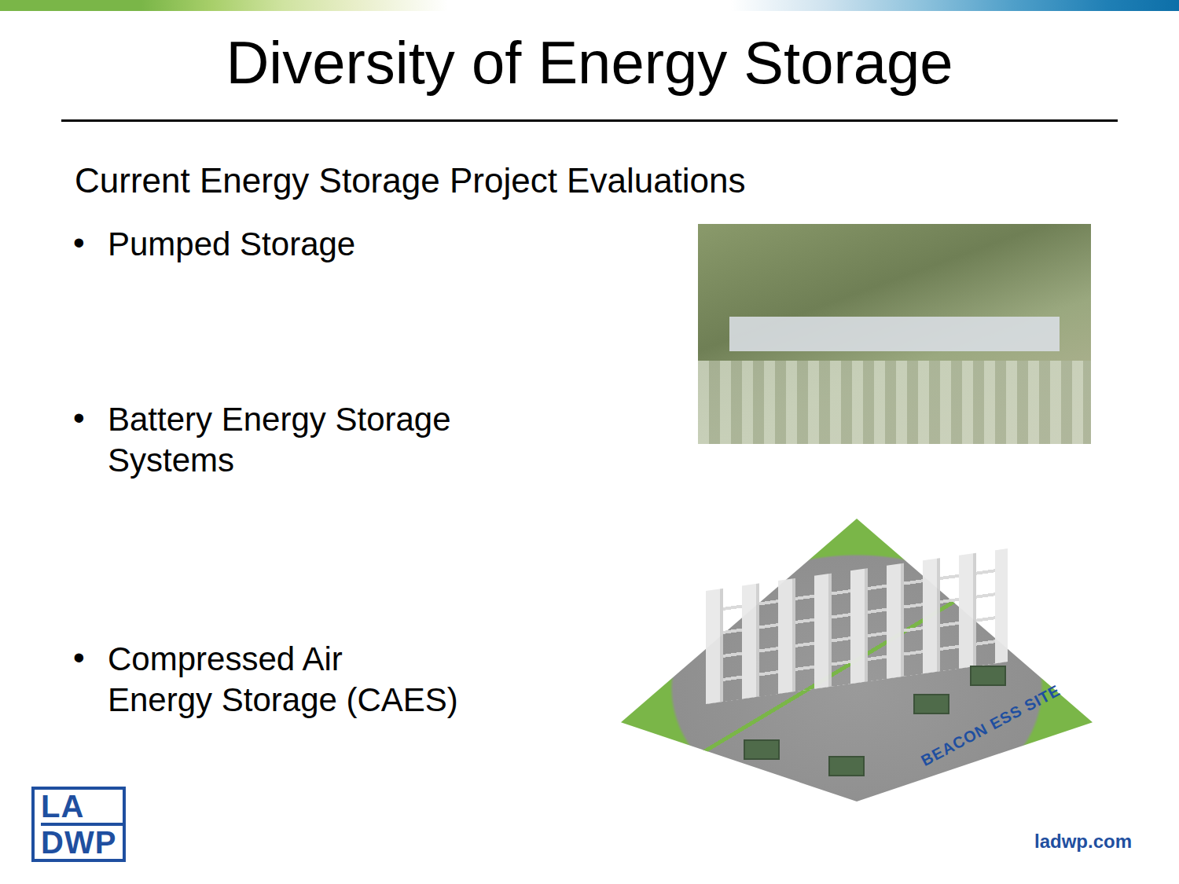Diversity of Energy Storage
Current Energy Storage Project Evaluations
Pumped Storage
Battery Energy Storage
Systems
Compressed Air
Energy Storage (CAES)
BEACON ESS SITE
LA DWP
ladwp.com